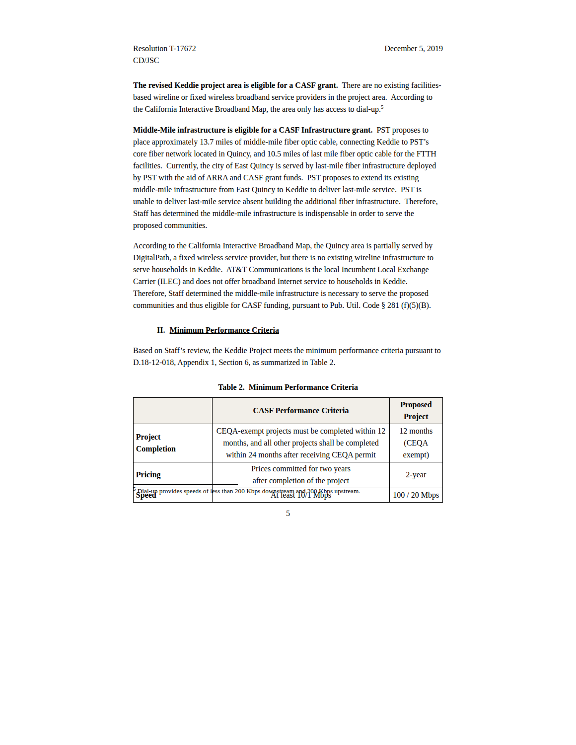Resolution T-17672
CD/JSC
December 5, 2019
The revised Keddie project area is eligible for a CASF grant. There are no existing facilities-based wireline or fixed wireless broadband service providers in the project area. According to the California Interactive Broadband Map, the area only has access to dial-up.5
Middle-Mile infrastructure is eligible for a CASF Infrastructure grant. PST proposes to place approximately 13.7 miles of middle-mile fiber optic cable, connecting Keddie to PST’s core fiber network located in Quincy, and 10.5 miles of last mile fiber optic cable for the FTTH facilities. Currently, the city of East Quincy is served by last-mile fiber infrastructure deployed by PST with the aid of ARRA and CASF grant funds. PST proposes to extend its existing middle-mile infrastructure from East Quincy to Keddie to deliver last-mile service. PST is unable to deliver last-mile service absent building the additional fiber infrastructure. Therefore, Staff has determined the middle-mile infrastructure is indispensable in order to serve the proposed communities.
According to the California Interactive Broadband Map, the Quincy area is partially served by DigitalPath, a fixed wireless service provider, but there is no existing wireline infrastructure to serve households in Keddie. AT&T Communications is the local Incumbent Local Exchange Carrier (ILEC) and does not offer broadband Internet service to households in Keddie. Therefore, Staff determined the middle-mile infrastructure is necessary to serve the proposed communities and thus eligible for CASF funding, pursuant to Pub. Util. Code § 281 (f)(5)(B).
II. Minimum Performance Criteria
Based on Staff’s review, the Keddie Project meets the minimum performance criteria pursuant to D.18-12-018, Appendix 1, Section 6, as summarized in Table 2.
Table 2. Minimum Performance Criteria
| | CASF Performance Criteria | Proposed Project |
| --- | --- | --- |
| Project Completion | CEQA-exempt projects must be completed within 12 months, and all other projects shall be completed within 24 months after receiving CEQA permit | 12 months (CEQA exempt) |
| Pricing | Prices committed for two years after completion of the project | 2-year |
| Speed | At least 10/1 Mbps | 100 / 20 Mbps |
5 Dial-up provides speeds of less than 200 Kbps downstream and 200 Kbps upstream.
5